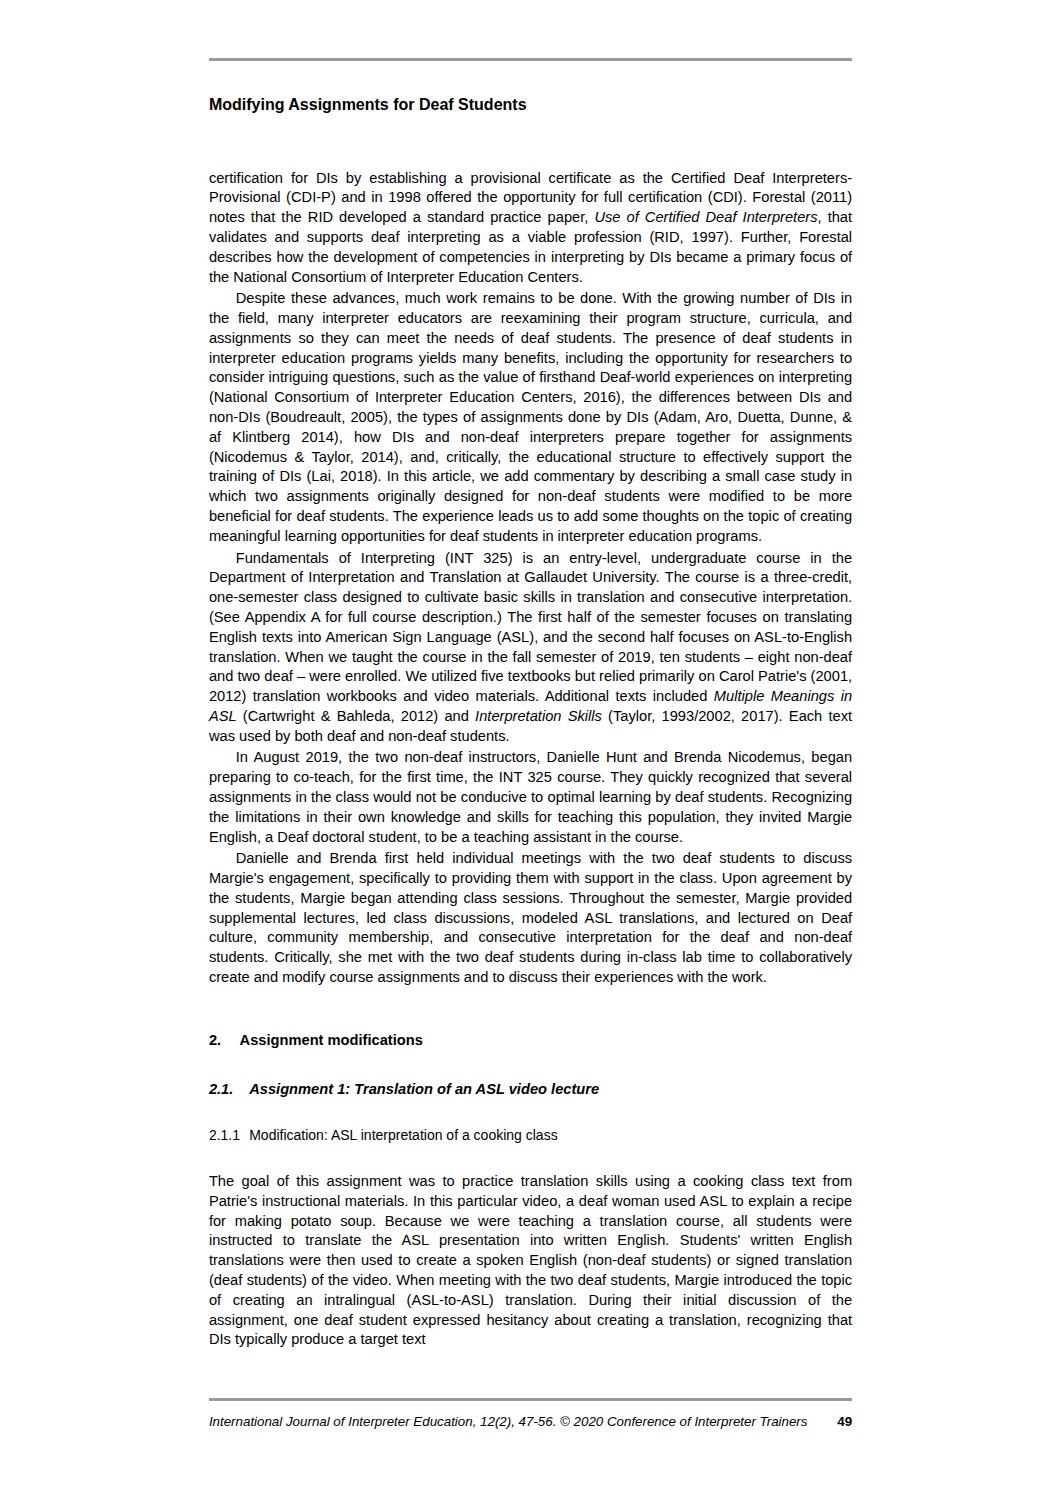Modifying Assignments for Deaf Students
certification for DIs by establishing a provisional certificate as the Certified Deaf Interpreters-Provisional (CDI-P) and in 1998 offered the opportunity for full certification (CDI). Forestal (2011) notes that the RID developed a standard practice paper, Use of Certified Deaf Interpreters, that validates and supports deaf interpreting as a viable profession (RID, 1997). Further, Forestal describes how the development of competencies in interpreting by DIs became a primary focus of the National Consortium of Interpreter Education Centers.
Despite these advances, much work remains to be done. With the growing number of DIs in the field, many interpreter educators are reexamining their program structure, curricula, and assignments so they can meet the needs of deaf students. The presence of deaf students in interpreter education programs yields many benefits, including the opportunity for researchers to consider intriguing questions, such as the value of firsthand Deaf-world experiences on interpreting (National Consortium of Interpreter Education Centers, 2016), the differences between DIs and non-DIs (Boudreault, 2005), the types of assignments done by DIs (Adam, Aro, Duetta, Dunne, & af Klintberg 2014), how DIs and non-deaf interpreters prepare together for assignments (Nicodemus & Taylor, 2014), and, critically, the educational structure to effectively support the training of DIs (Lai, 2018). In this article, we add commentary by describing a small case study in which two assignments originally designed for non-deaf students were modified to be more beneficial for deaf students. The experience leads us to add some thoughts on the topic of creating meaningful learning opportunities for deaf students in interpreter education programs.
Fundamentals of Interpreting (INT 325) is an entry-level, undergraduate course in the Department of Interpretation and Translation at Gallaudet University. The course is a three-credit, one-semester class designed to cultivate basic skills in translation and consecutive interpretation. (See Appendix A for full course description.) The first half of the semester focuses on translating English texts into American Sign Language (ASL), and the second half focuses on ASL-to-English translation. When we taught the course in the fall semester of 2019, ten students – eight non-deaf and two deaf – were enrolled. We utilized five textbooks but relied primarily on Carol Patrie's (2001, 2012) translation workbooks and video materials. Additional texts included Multiple Meanings in ASL (Cartwright & Bahleda, 2012) and Interpretation Skills (Taylor, 1993/2002, 2017). Each text was used by both deaf and non-deaf students.
In August 2019, the two non-deaf instructors, Danielle Hunt and Brenda Nicodemus, began preparing to co-teach, for the first time, the INT 325 course. They quickly recognized that several assignments in the class would not be conducive to optimal learning by deaf students. Recognizing the limitations in their own knowledge and skills for teaching this population, they invited Margie English, a Deaf doctoral student, to be a teaching assistant in the course.
Danielle and Brenda first held individual meetings with the two deaf students to discuss Margie's engagement, specifically to providing them with support in the class. Upon agreement by the students, Margie began attending class sessions. Throughout the semester, Margie provided supplemental lectures, led class discussions, modeled ASL translations, and lectured on Deaf culture, community membership, and consecutive interpretation for the deaf and non-deaf students. Critically, she met with the two deaf students during in-class lab time to collaboratively create and modify course assignments and to discuss their experiences with the work.
2. Assignment modifications
2.1. Assignment 1: Translation of an ASL video lecture
2.1.1 Modification: ASL interpretation of a cooking class
The goal of this assignment was to practice translation skills using a cooking class text from Patrie's instructional materials. In this particular video, a deaf woman used ASL to explain a recipe for making potato soup. Because we were teaching a translation course, all students were instructed to translate the ASL presentation into written English. Students' written English translations were then used to create a spoken English (non-deaf students) or signed translation (deaf students) of the video. When meeting with the two deaf students, Margie introduced the topic of creating an intralingual (ASL-to-ASL) translation. During their initial discussion of the assignment, one deaf student expressed hesitancy about creating a translation, recognizing that DIs typically produce a target text
International Journal of Interpreter Education, 12(2), 47-56. © 2020 Conference of Interpreter Trainers 49